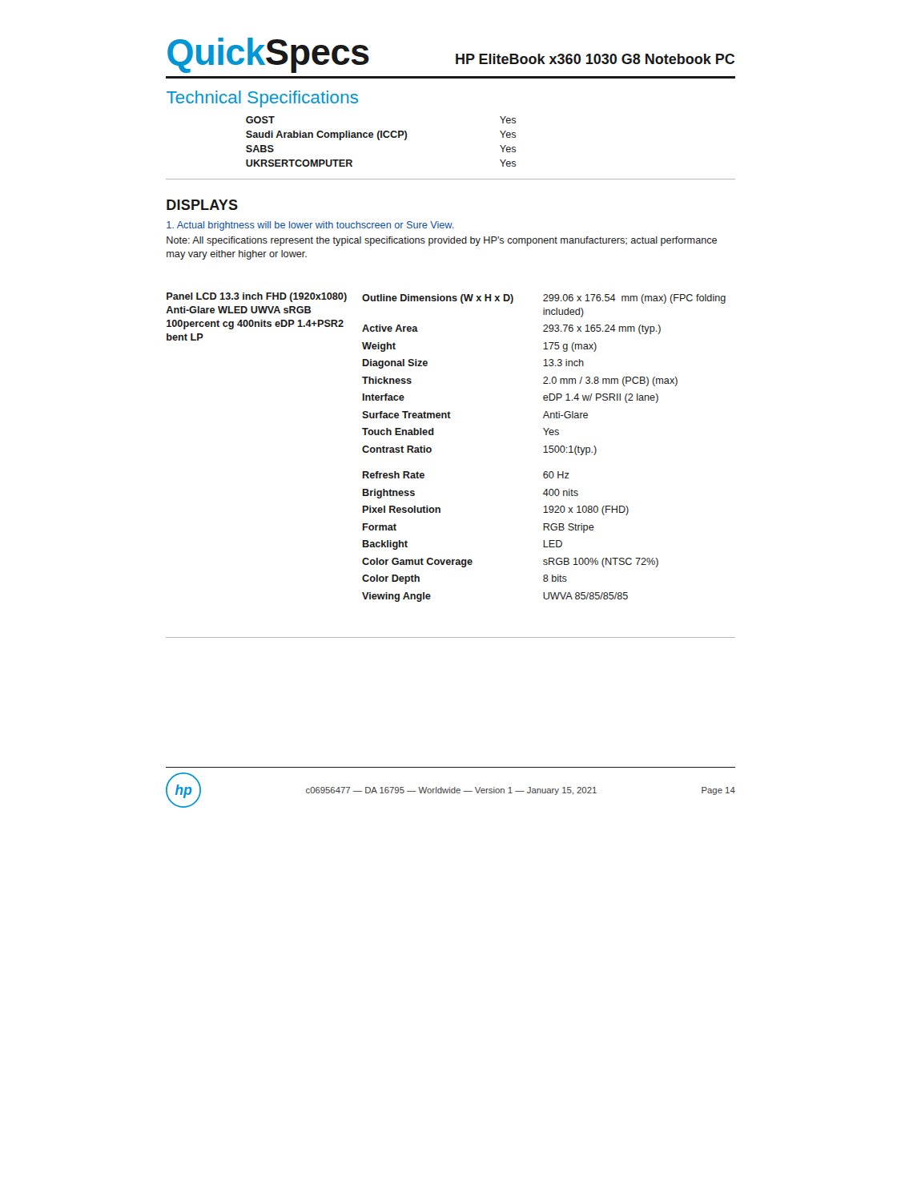Quick Specs
HP EliteBook x360 1030 G8 Notebook PC
Technical Specifications
| GOST | Yes |
| Saudi Arabian Compliance (ICCP) | Yes |
| SABS | Yes |
| UKRSERTCOMPUTER | Yes |
DISPLAYS
1. Actual brightness will be lower with touchscreen or Sure View.
Note: All specifications represent the typical specifications provided by HP's component manufacturers; actual performance may vary either higher or lower.
Panel LCD 13.3 inch FHD (1920x1080) Anti-Glare WLED UWVA sRGB 100percent cg 400nits eDP 1.4+PSR2 bent LP
| Outline Dimensions (W x H x D) | 299.06 x 176.54 mm (max) (FPC folding included) |
| Active Area | 293.76 x 165.24 mm (typ.) |
| Weight | 175 g (max) |
| Diagonal Size | 13.3 inch |
| Thickness | 2.0 mm / 3.8 mm (PCB) (max) |
| Interface | eDP 1.4 w/ PSRII (2 lane) |
| Surface Treatment | Anti-Glare |
| Touch Enabled | Yes |
| Contrast Ratio | 1500:1(typ.) |
| Refresh Rate | 60 Hz |
| Brightness | 400 nits |
| Pixel Resolution | 1920 x 1080 (FHD) |
| Format | RGB Stripe |
| Backlight | LED |
| Color Gamut Coverage | sRGB 100% (NTSC 72%) |
| Color Depth | 8 bits |
| Viewing Angle | UWVA 85/85/85/85 |
hp
c06956477 — DA 16795 — Worldwide — Version 1 — January 15, 2021
Page 14